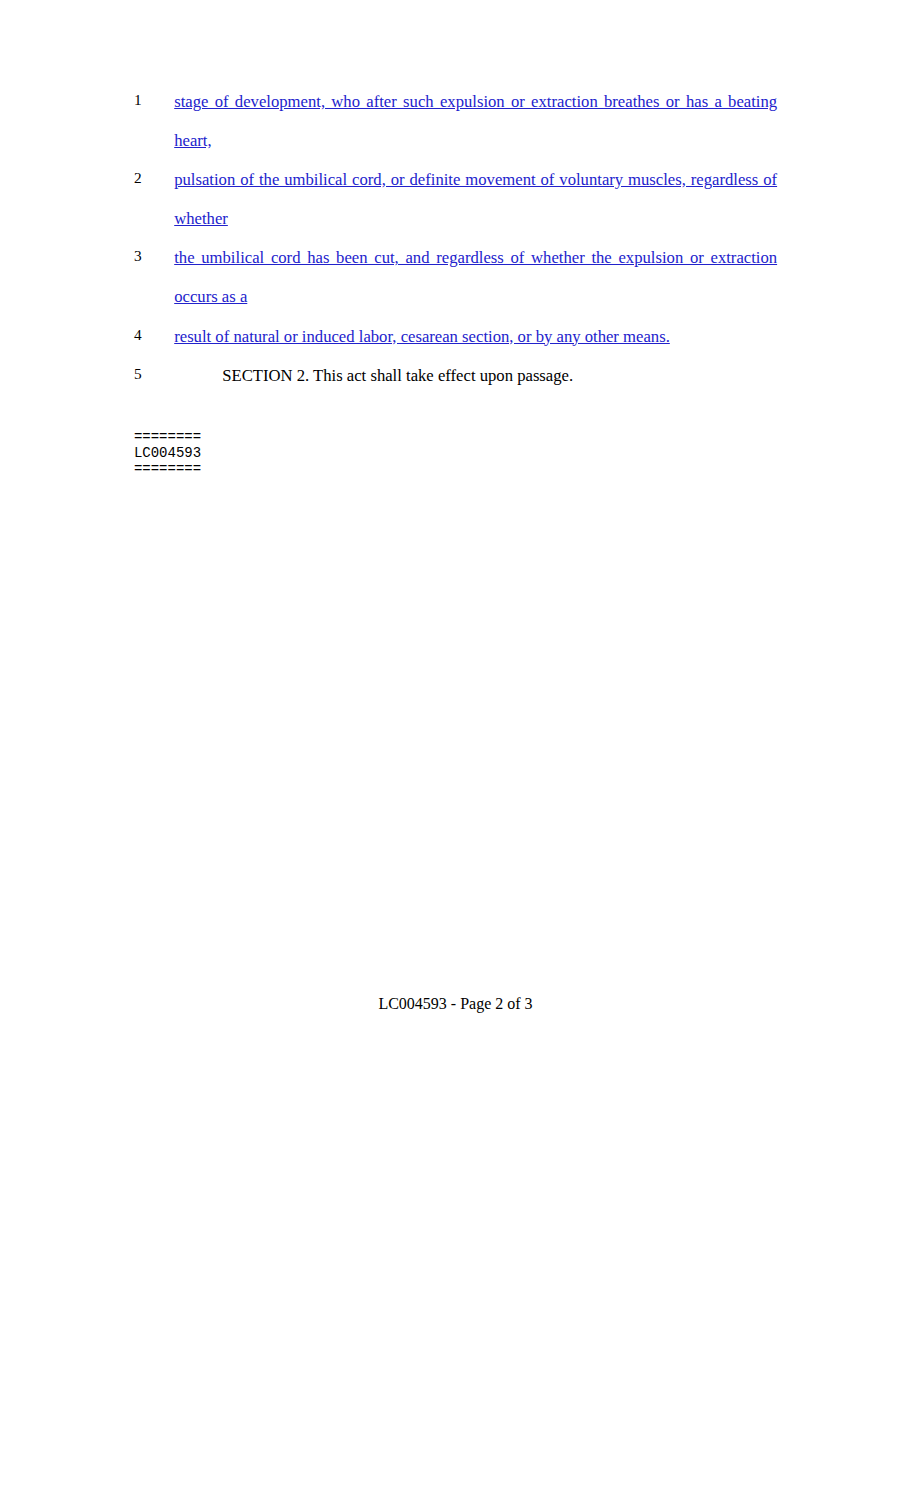| 1 | stage of development, who after such expulsion or extraction breathes or has a beating heart, |
| 2 | pulsation of the umbilical cord, or definite movement of voluntary muscles, regardless of whether |
| 3 | the umbilical cord has been cut, and regardless of whether the expulsion or extraction occurs as a |
| 4 | result of natural or induced labor, cesarean section, or by any other means. |
| 5 | SECTION 2. This act shall take effect upon passage. |
========
LC004593
========
LC004593 - Page 2 of 3